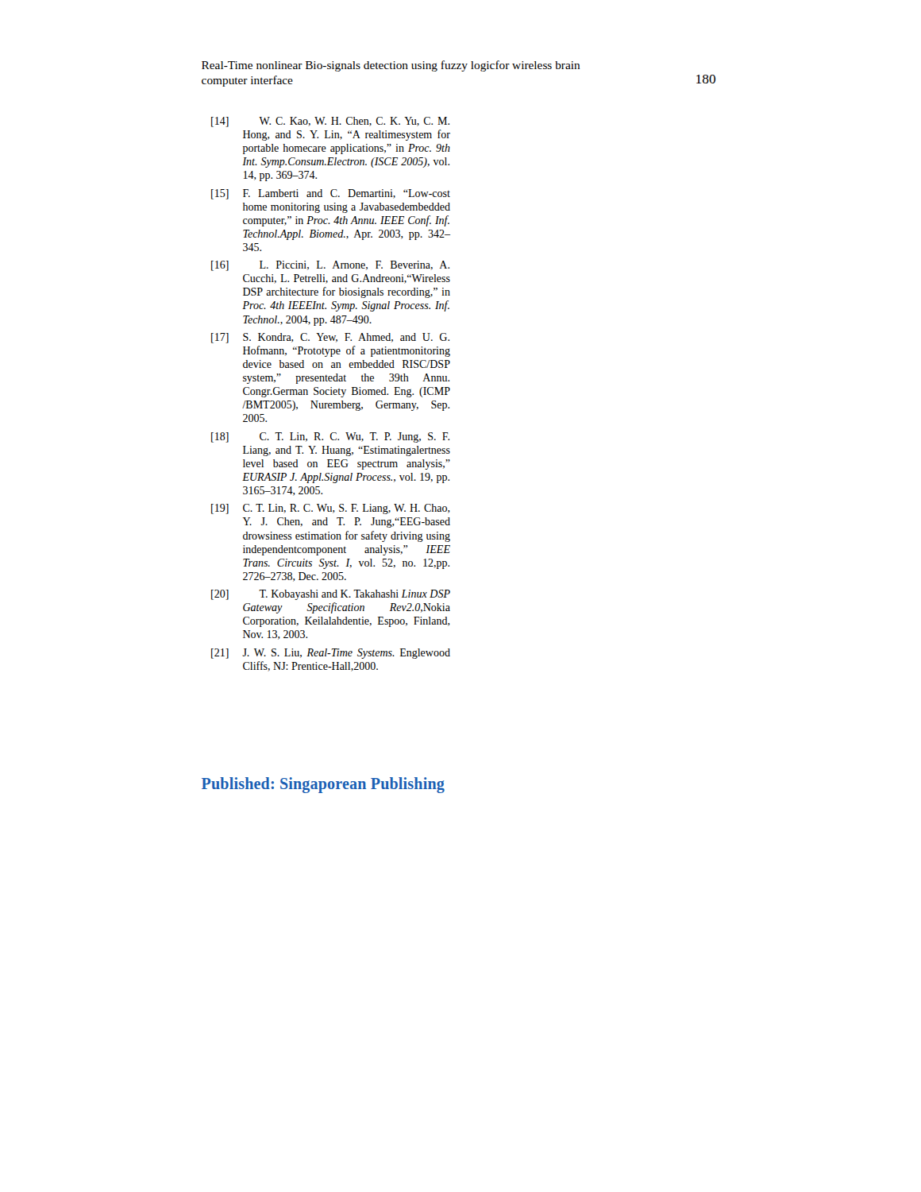Real-Time nonlinear Bio-signals detection using fuzzy logicfor wireless brain computer interface
180
[14] W. C. Kao, W. H. Chen, C. K. Yu, C. M. Hong, and S. Y. Lin, “A realtimesystem for portable homecare applications,” in Proc. 9th Int. Symp.Consum.Electron. (ISCE 2005), vol. 14, pp. 369–374.
[15] F. Lamberti and C. Demartini, “Low-cost home monitoring using a Javabasedembedded computer,” in Proc. 4th Annu. IEEE Conf. Inf. Technol.Appl. Biomed., Apr. 2003, pp. 342–345.
[16] L. Piccini, L. Arnone, F. Beverina, A. Cucchi, L. Petrelli, and G.Andreoni,“Wireless DSP architecture for biosignals recording,” in Proc. 4th IEEEInt. Symp. Signal Process. Inf. Technol., 2004, pp. 487–490.
[17] S. Kondra, C. Yew, F. Ahmed, and U. G. Hofmann, “Prototype of a patientmonitoring device based on an embedded RISC/DSP system,” presentedat the 39th Annu. Congr.German Society Biomed. Eng. (ICMP /BMT2005), Nuremberg, Germany, Sep. 2005.
[18] C. T. Lin, R. C. Wu, T. P. Jung, S. F. Liang, and T. Y. Huang, “Estimatingalertness level based on EEG spectrum analysis,” EURASIP J. Appl.Signal Process., vol. 19, pp. 3165–3174, 2005.
[19] C. T. Lin, R. C. Wu, S. F. Liang, W. H. Chao, Y. J. Chen, and T. P. Jung,“EEG-based drowsiness estimation for safety driving using independentcomponent analysis,” IEEE Trans. Circuits Syst. I, vol. 52, no. 12,pp. 2726–2738, Dec. 2005.
[20] T. Kobayashi and K. Takahashi Linux DSP Gateway Specification Rev2.0,Nokia Corporation, Keilalahdentie, Espoo, Finland, Nov. 13, 2003.
[21] J. W. S. Liu, Real-Time Systems. Englewood Cliffs, NJ: Prentice-Hall,2000.
Published: Singaporean Publishing